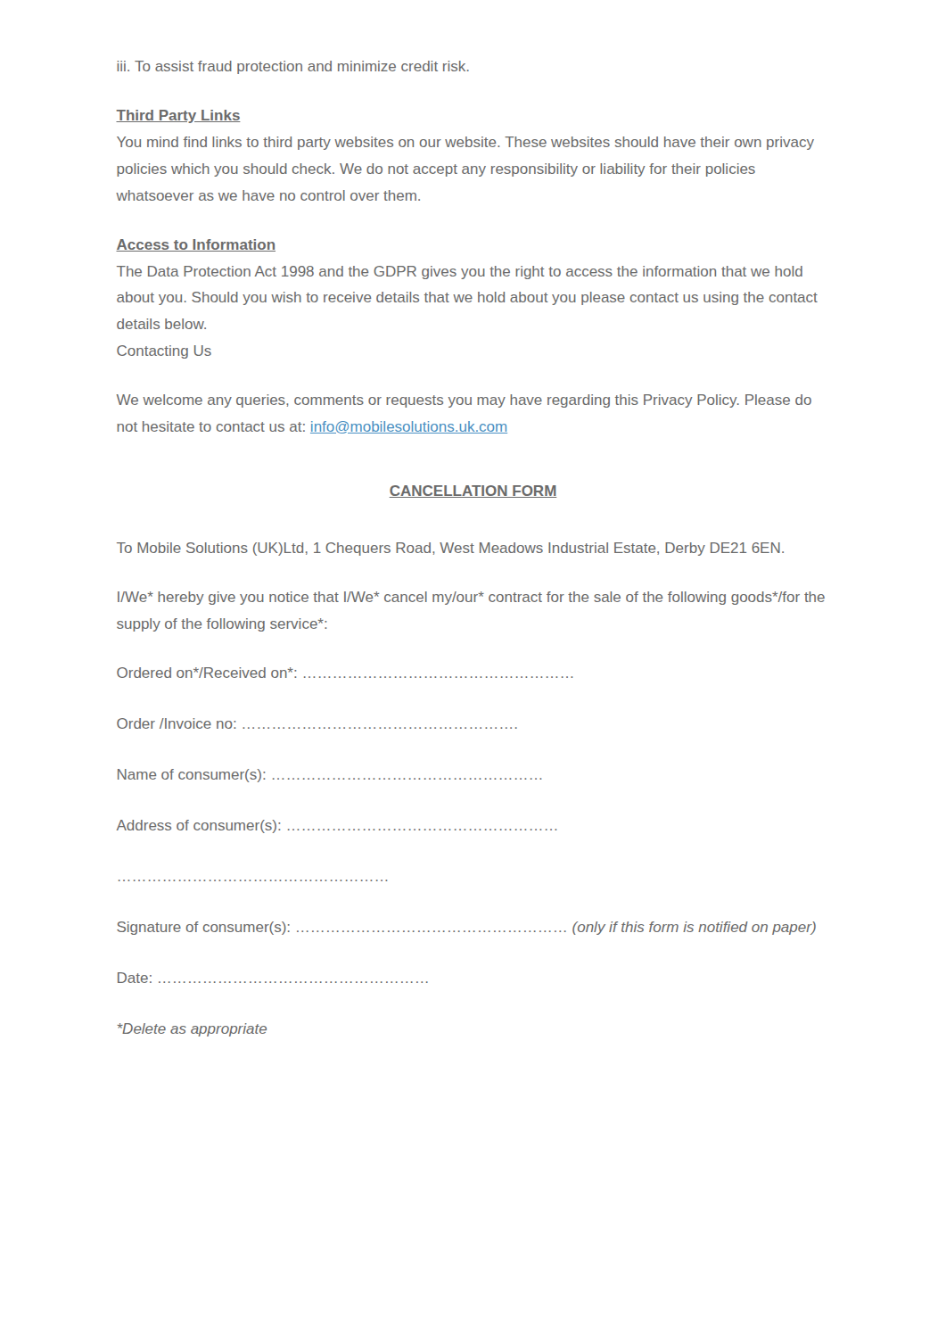iii. To assist fraud protection and minimize credit risk.
Third Party Links
You mind find links to third party websites on our website. These websites should have their own privacy policies which you should check. We do not accept any responsibility or liability for their policies whatsoever as we have no control over them.
Access to Information
The Data Protection Act 1998 and the GDPR gives you the right to access the information that we hold about you. Should you wish to receive details that we hold about you please contact us using the contact details below.
Contacting Us
We welcome any queries, comments or requests you may have regarding this Privacy Policy. Please do not hesitate to contact us at: info@mobilesolutions.uk.com
CANCELLATION FORM
To Mobile Solutions (UK)Ltd, 1 Chequers Road, West Meadows Industrial Estate, Derby DE21 6EN.
I/We* hereby give you notice that I/We* cancel my/our* contract for the sale of the following goods*/for the supply of the following service*:
Ordered on*/Received on*: ………………………………………………
Order /Invoice no: ……………………………………………….
Name of consumer(s): ………………………………………………
Address of consumer(s): ………………………………………………
………………………………………………
Signature of consumer(s): ……………………………………………… (only if this form is notified on paper)
Date: ………………………………………………
*Delete as appropriate